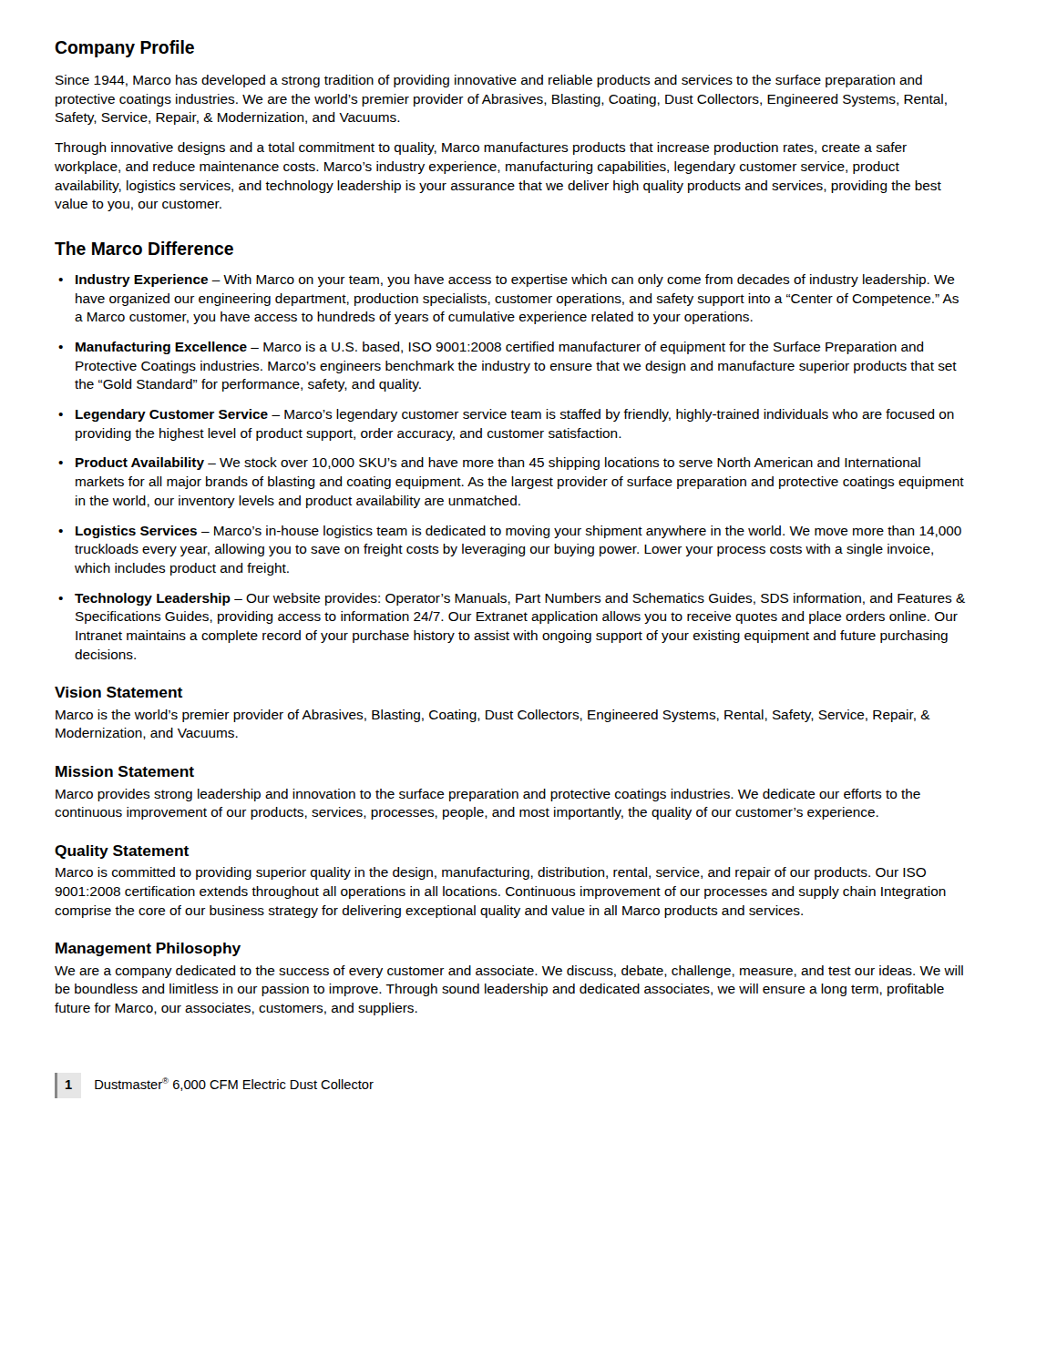Company Profile
Since 1944, Marco has developed a strong tradition of providing innovative and reliable products and services to the surface preparation and protective coatings industries. We are the world’s premier provider of Abrasives, Blasting, Coating, Dust Collectors, Engineered Systems, Rental, Safety, Service, Repair, & Modernization, and Vacuums.
Through innovative designs and a total commitment to quality, Marco manufactures products that increase production rates, create a safer workplace, and reduce maintenance costs. Marco’s industry experience, manufacturing capabilities, legendary customer service, product availability, logistics services, and technology leadership is your assurance that we deliver high quality products and services, providing the best value to you, our customer.
The Marco Difference
Industry Experience – With Marco on your team, you have access to expertise which can only come from decades of industry leadership. We have organized our engineering department, production specialists, customer operations, and safety support into a “Center of Competence.” As a Marco customer, you have access to hundreds of years of cumulative experience related to your operations.
Manufacturing Excellence – Marco is a U.S. based, ISO 9001:2008 certified manufacturer of equipment for the Surface Preparation and Protective Coatings industries. Marco’s engineers benchmark the industry to ensure that we design and manufacture superior products that set the “Gold Standard” for performance, safety, and quality.
Legendary Customer Service – Marco’s legendary customer service team is staffed by friendly, highly-trained individuals who are focused on providing the highest level of product support, order accuracy, and customer satisfaction.
Product Availability – We stock over 10,000 SKU’s and have more than 45 shipping locations to serve North American and International markets for all major brands of blasting and coating equipment. As the largest provider of surface preparation and protective coatings equipment in the world, our inventory levels and product availability are unmatched.
Logistics Services – Marco’s in-house logistics team is dedicated to moving your shipment anywhere in the world. We move more than 14,000 truckloads every year, allowing you to save on freight costs by leveraging our buying power. Lower your process costs with a single invoice, which includes product and freight.
Technology Leadership – Our website provides: Operator’s Manuals, Part Numbers and Schematics Guides, SDS information, and Features & Specifications Guides, providing access to information 24/7. Our Extranet application allows you to receive quotes and place orders online. Our Intranet maintains a complete record of your purchase history to assist with ongoing support of your existing equipment and future purchasing decisions.
Vision Statement
Marco is the world’s premier provider of Abrasives, Blasting, Coating, Dust Collectors, Engineered Systems, Rental, Safety, Service, Repair, & Modernization, and Vacuums.
Mission Statement
Marco provides strong leadership and innovation to the surface preparation and protective coatings industries. We dedicate our efforts to the continuous improvement of our products, services, processes, people, and most importantly, the quality of our customer’s experience.
Quality Statement
Marco is committed to providing superior quality in the design, manufacturing, distribution, rental, service, and repair of our products. Our ISO 9001:2008 certification extends throughout all operations in all locations. Continuous improvement of our processes and supply chain Integration comprise the core of our business strategy for delivering exceptional quality and value in all Marco products and services.
Management Philosophy
We are a company dedicated to the success of every customer and associate. We discuss, debate, challenge, measure, and test our ideas. We will be boundless and limitless in our passion to improve. Through sound leadership and dedicated associates, we will ensure a long term, profitable future for Marco, our associates, customers, and suppliers.
1 Dustmaster® 6,000 CFM Electric Dust Collector